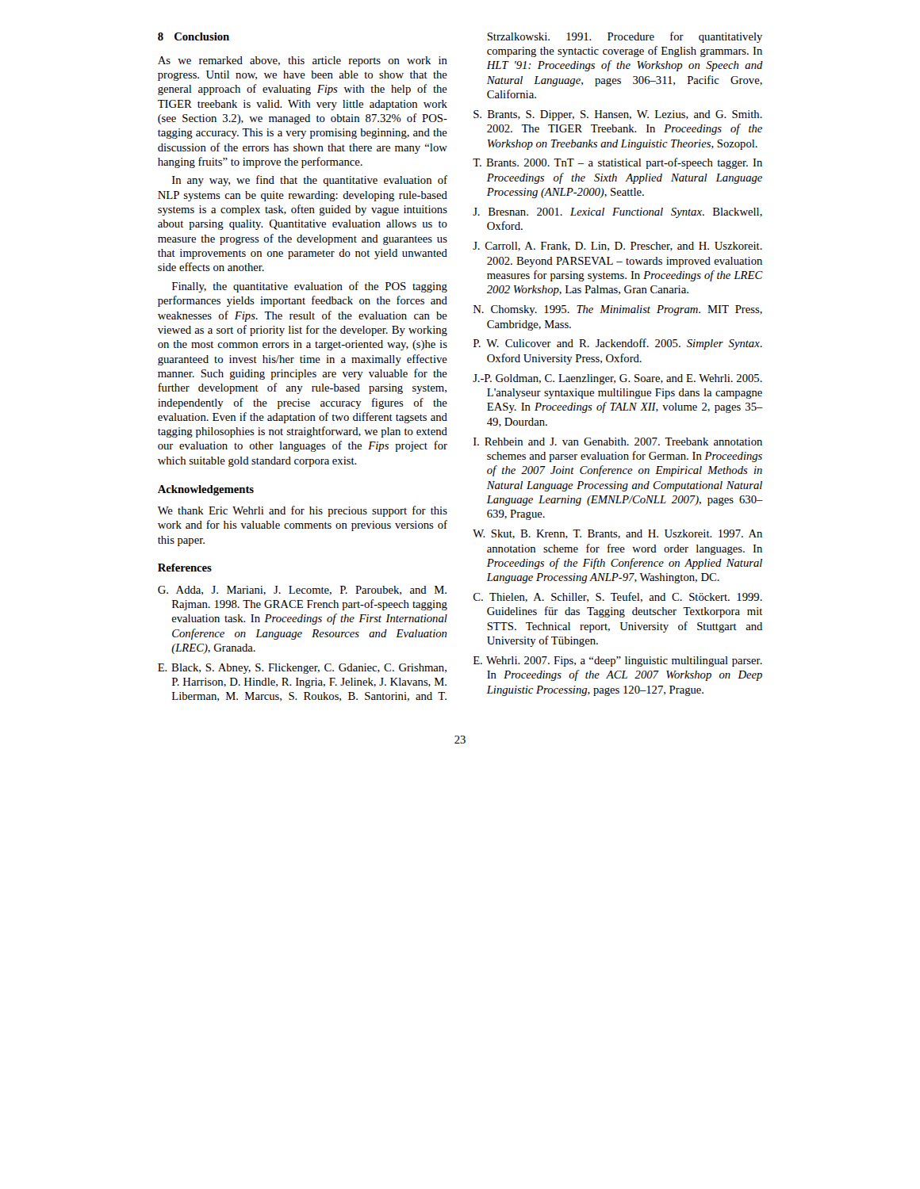8 Conclusion
As we remarked above, this article reports on work in progress. Until now, we have been able to show that the general approach of evaluating Fips with the help of the TIGER treebank is valid. With very little adaptation work (see Section 3.2), we managed to obtain 87.32% of POS-tagging accuracy. This is a very promising beginning, and the discussion of the errors has shown that there are many “low hanging fruits” to improve the performance.
In any way, we find that the quantitative evaluation of NLP systems can be quite rewarding: developing rule-based systems is a complex task, often guided by vague intuitions about parsing quality. Quantitative evaluation allows us to measure the progress of the development and guarantees us that improvements on one parameter do not yield unwanted side effects on another.
Finally, the quantitative evaluation of the POS tagging performances yields important feedback on the forces and weaknesses of Fips. The result of the evaluation can be viewed as a sort of priority list for the developer. By working on the most common errors in a target-oriented way, (s)he is guaranteed to invest his/her time in a maximally effective manner. Such guiding principles are very valuable for the further development of any rule-based parsing system, independently of the precise accuracy figures of the evaluation. Even if the adaptation of two different tagsets and tagging philosophies is not straightforward, we plan to extend our evaluation to other languages of the Fips project for which suitable gold standard corpora exist.
Acknowledgements
We thank Eric Wehrli and for his precious support for this work and for his valuable comments on previous versions of this paper.
References
G. Adda, J. Mariani, J. Lecomte, P. Paroubek, and M. Rajman. 1998. The GRACE French part-of-speech tagging evaluation task. In Proceedings of the First International Conference on Language Resources and Evaluation (LREC), Granada.
E. Black, S. Abney, S. Flickenger, C. Gdaniec, C. Grishman, P. Harrison, D. Hindle, R. Ingria, F. Jelinek, J. Klavans, M. Liberman, M. Marcus, S. Roukos, B. Santorini, and T. Strzalkowski. 1991. Procedure for quantitatively comparing the syntactic coverage of English grammars. In HLT '91: Proceedings of the Workshop on Speech and Natural Language, pages 306–311, Pacific Grove, California.
S. Brants, S. Dipper, S. Hansen, W. Lezius, and G. Smith. 2002. The TIGER Treebank. In Proceedings of the Workshop on Treebanks and Linguistic Theories, Sozopol.
T. Brants. 2000. TnT – a statistical part-of-speech tagger. In Proceedings of the Sixth Applied Natural Language Processing (ANLP-2000), Seattle.
J. Bresnan. 2001. Lexical Functional Syntax. Blackwell, Oxford.
J. Carroll, A. Frank, D. Lin, D. Prescher, and H. Uszkoreit. 2002. Beyond PARSEVAL – towards improved evaluation measures for parsing systems. In Proceedings of the LREC 2002 Workshop, Las Palmas, Gran Canaria.
N. Chomsky. 1995. The Minimalist Program. MIT Press, Cambridge, Mass.
P. W. Culicover and R. Jackendoff. 2005. Simpler Syntax. Oxford University Press, Oxford.
J.-P. Goldman, C. Laenzlinger, G. Soare, and E. Wehrli. 2005. L'analyseur syntaxique multilingue Fips dans la campagne EASy. In Proceedings of TALN XII, volume 2, pages 35–49, Dourdan.
I. Rehbein and J. van Genabith. 2007. Treebank annotation schemes and parser evaluation for German. In Proceedings of the 2007 Joint Conference on Empirical Methods in Natural Language Processing and Computational Natural Language Learning (EMNLP/CoNLL 2007), pages 630–639, Prague.
W. Skut, B. Krenn, T. Brants, and H. Uszkoreit. 1997. An annotation scheme for free word order languages. In Proceedings of the Fifth Conference on Applied Natural Language Processing ANLP-97, Washington, DC.
C. Thielen, A. Schiller, S. Teufel, and C. Stöckert. 1999. Guidelines für das Tagging deutscher Textkorpora mit STTS. Technical report, University of Stuttgart and University of Tübingen.
E. Wehrli. 2007. Fips, a “deep” linguistic multilingual parser. In Proceedings of the ACL 2007 Workshop on Deep Linguistic Processing, pages 120–127, Prague.
23